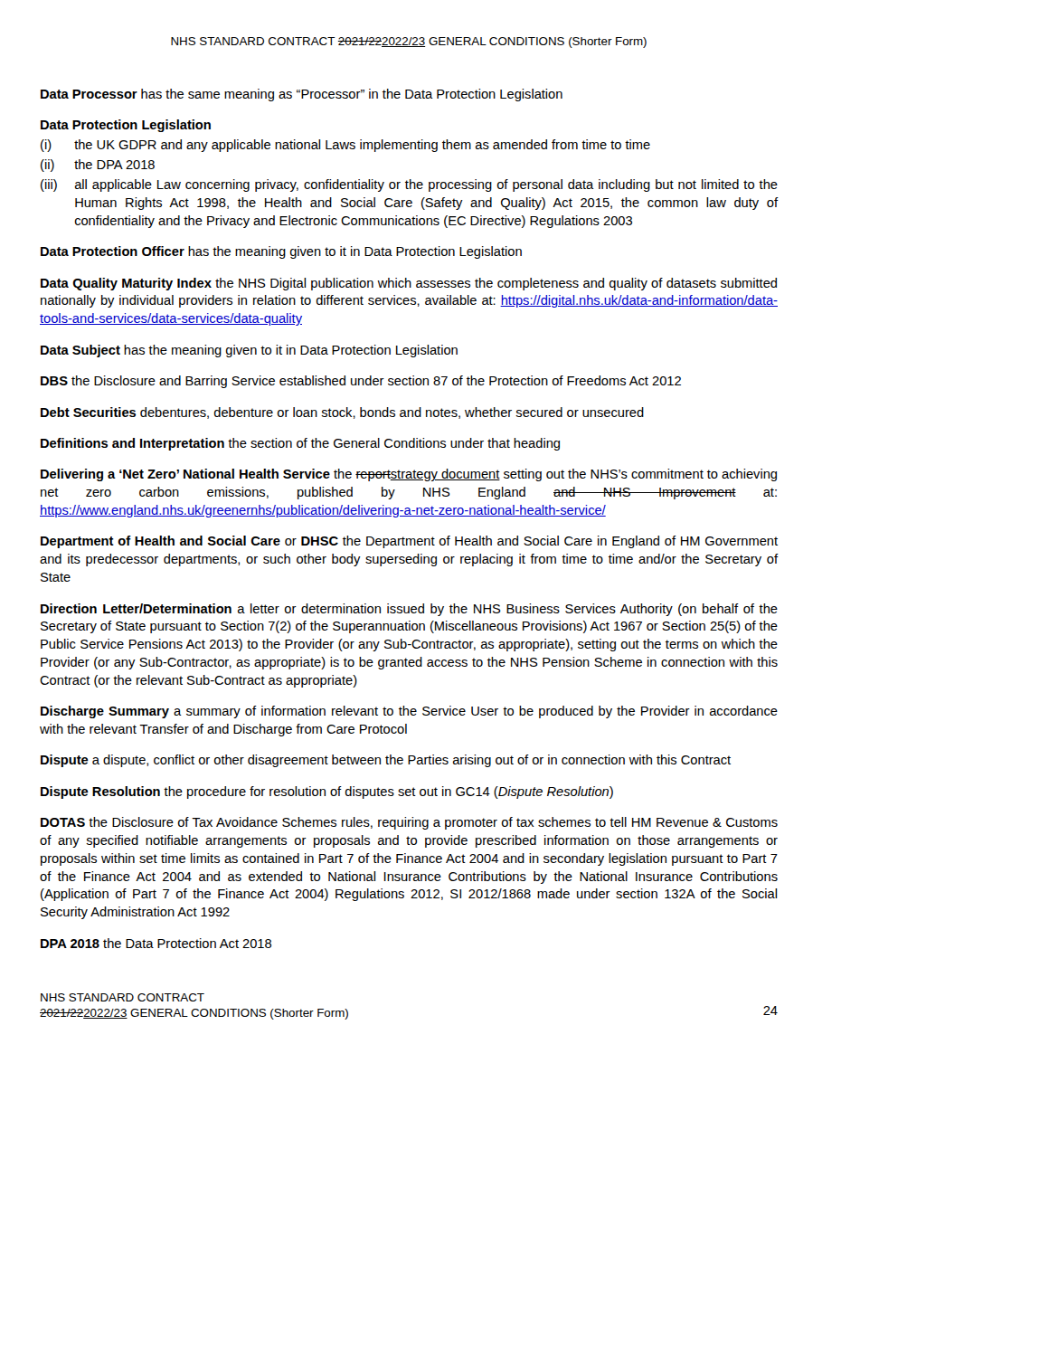NHS STANDARD CONTRACT 2021/222022/23 GENERAL CONDITIONS (Shorter Form)
Data Processor has the same meaning as “Processor” in the Data Protection Legislation
Data Protection Legislation
(i)
the UK GDPR and any applicable national Laws implementing them as amended from time to time
(ii)
the DPA 2018
(iii)
all applicable Law concerning privacy, confidentiality or the processing of personal data including but not limited to the Human Rights Act 1998, the Health and Social Care (Safety and Quality) Act 2015, the common law duty of confidentiality and the Privacy and Electronic Communications (EC Directive) Regulations 2003
Data Protection Officer has the meaning given to it in Data Protection Legislation
Data Quality Maturity Index the NHS Digital publication which assesses the completeness and quality of datasets submitted nationally by individual providers in relation to different services, available at: https://digital.nhs.uk/data-and-information/data-tools-and-services/data-services/data-quality
Data Subject has the meaning given to it in Data Protection Legislation
DBS the Disclosure and Barring Service established under section 87 of the Protection of Freedoms Act 2012
Debt Securities debentures, debenture or loan stock, bonds and notes, whether secured or unsecured
Definitions and Interpretation the section of the General Conditions under that heading
Delivering a ‘Net Zero’ National Health Service the reportstrategy document setting out the NHS’s commitment to achieving net zero carbon emissions, published by NHS England and NHS Improvement at: https://www.england.nhs.uk/greenernhs/publication/delivering-a-net-zero-national-health-service/
Department of Health and Social Care or DHSC the Department of Health and Social Care in England of HM Government and its predecessor departments, or such other body superseding or replacing it from time to time and/or the Secretary of State
Direction Letter/Determination a letter or determination issued by the NHS Business Services Authority (on behalf of the Secretary of State pursuant to Section 7(2) of the Superannuation (Miscellaneous Provisions) Act 1967 or Section 25(5) of the Public Service Pensions Act 2013) to the Provider (or any Sub-Contractor, as appropriate), setting out the terms on which the Provider (or any Sub-Contractor, as appropriate) is to be granted access to the NHS Pension Scheme in connection with this Contract (or the relevant Sub-Contract as appropriate)
Discharge Summary a summary of information relevant to the Service User to be produced by the Provider in accordance with the relevant Transfer of and Discharge from Care Protocol
Dispute a dispute, conflict or other disagreement between the Parties arising out of or in connection with this Contract
Dispute Resolution the procedure for resolution of disputes set out in GC14 (Dispute Resolution)
DOTAS the Disclosure of Tax Avoidance Schemes rules, requiring a promoter of tax schemes to tell HM Revenue & Customs of any specified notifiable arrangements or proposals and to provide prescribed information on those arrangements or proposals within set time limits as contained in Part 7 of the Finance Act 2004 and in secondary legislation pursuant to Part 7 of the Finance Act 2004 and as extended to National Insurance Contributions by the National Insurance Contributions (Application of Part 7 of the Finance Act 2004) Regulations 2012, SI 2012/1868 made under section 132A of the Social Security Administration Act 1992
DPA 2018 the Data Protection Act 2018
NHS STANDARD CONTRACT
2021/222022/23 GENERAL CONDITIONS (Shorter Form)
24